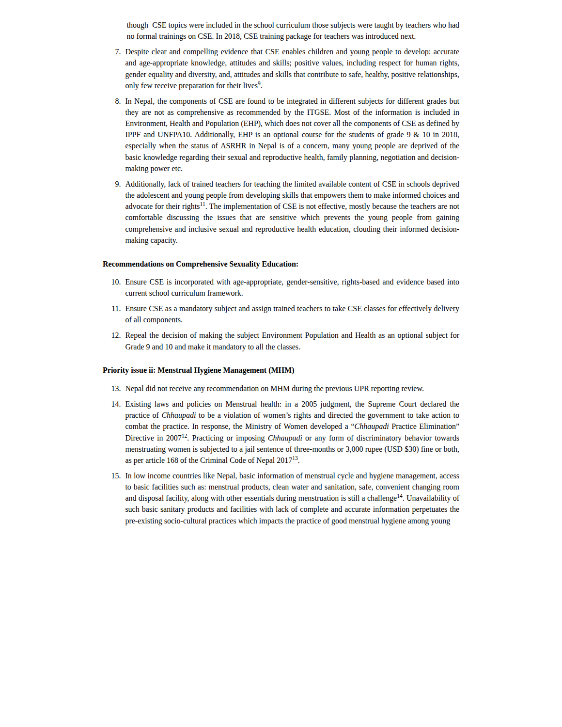though CSE topics were included in the school curriculum those subjects were taught by teachers who had no formal trainings on CSE. In 2018, CSE training package for teachers was introduced next.
Despite clear and compelling evidence that CSE enables children and young people to develop: accurate and age-appropriate knowledge, attitudes and skills; positive values, including respect for human rights, gender equality and diversity, and, attitudes and skills that contribute to safe, healthy, positive relationships, only few receive preparation for their lives9.
In Nepal, the components of CSE are found to be integrated in different subjects for different grades but they are not as comprehensive as recommended by the ITGSE. Most of the information is included in Environment, Health and Population (EHP), which does not cover all the components of CSE as defined by IPPF and UNFPA10. Additionally, EHP is an optional course for the students of grade 9 & 10 in 2018, especially when the status of ASRHR in Nepal is of a concern, many young people are deprived of the basic knowledge regarding their sexual and reproductive health, family planning, negotiation and decision-making power etc.
Additionally, lack of trained teachers for teaching the limited available content of CSE in schools deprived the adolescent and young people from developing skills that empowers them to make informed choices and advocate for their rights11. The implementation of CSE is not effective, mostly because the teachers are not comfortable discussing the issues that are sensitive which prevents the young people from gaining comprehensive and inclusive sexual and reproductive health education, clouding their informed decision-making capacity.
Recommendations on Comprehensive Sexuality Education:
Ensure CSE is incorporated with age-appropriate, gender-sensitive, rights-based and evidence based into current school curriculum framework.
Ensure CSE as a mandatory subject and assign trained teachers to take CSE classes for effectively delivery of all components.
Repeal the decision of making the subject Environment Population and Health as an optional subject for Grade 9 and 10 and make it mandatory to all the classes.
Priority issue ii: Menstrual Hygiene Management (MHM)
Nepal did not receive any recommendation on MHM during the previous UPR reporting review.
Existing laws and policies on Menstrual health: in a 2005 judgment, the Supreme Court declared the practice of Chhaupadi to be a violation of women’s rights and directed the government to take action to combat the practice. In response, the Ministry of Women developed a “Chhaupadi Practice Elimination” Directive in 200712. Practicing or imposing Chhaupadi or any form of discriminatory behavior towards menstruating women is subjected to a jail sentence of three-months or 3,000 rupee (USD $30) fine or both, as per article 168 of the Criminal Code of Nepal 201713.
In low income countries like Nepal, basic information of menstrual cycle and hygiene management, access to basic facilities such as: menstrual products, clean water and sanitation, safe, convenient changing room and disposal facility, along with other essentials during menstruation is still a challenge14. Unavailability of such basic sanitary products and facilities with lack of complete and accurate information perpetuates the pre-existing socio-cultural practices which impacts the practice of good menstrual hygiene among young